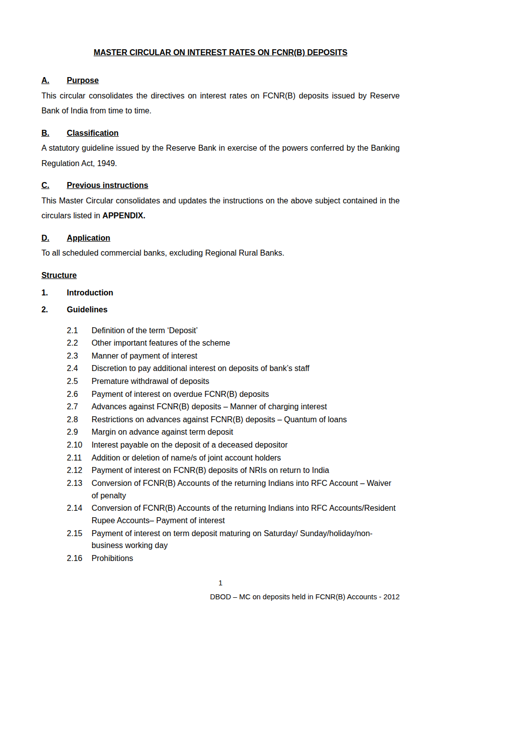MASTER CIRCULAR ON INTEREST RATES ON FCNR(B) DEPOSITS
A. Purpose
This circular consolidates the directives on interest rates on FCNR(B) deposits issued by Reserve Bank of India from time to time.
B. Classification
A statutory guideline issued by the Reserve Bank in exercise of the powers conferred by the Banking Regulation Act, 1949.
C. Previous instructions
This Master Circular consolidates and updates the instructions on the above subject contained in the circulars listed in APPENDIX.
D. Application
To all scheduled commercial banks, excluding Regional Rural Banks.
Structure
1. Introduction
2. Guidelines
2.1 Definition of the term ‘Deposit’
2.2 Other important features of the scheme
2.3 Manner of payment of interest
2.4 Discretion to pay additional interest on deposits of bank’s staff
2.5 Premature withdrawal of deposits
2.6 Payment of interest on overdue FCNR(B) deposits
2.7 Advances against FCNR(B) deposits – Manner of charging interest
2.8 Restrictions on advances against FCNR(B) deposits – Quantum of loans
2.9 Margin on advance against term deposit
2.10 Interest payable on the deposit of a deceased depositor
2.11 Addition or deletion of name/s of joint account holders
2.12 Payment of interest on FCNR(B) deposits of NRIs on return to India
2.13 Conversion of FCNR(B) Accounts of the returning Indians into RFC Account – Waiver of penalty
2.14 Conversion of FCNR(B) Accounts of the returning Indians into RFC Accounts/Resident Rupee Accounts– Payment of interest
2.15 Payment of interest on term deposit maturing on Saturday/ Sunday/holiday/non-business working day
2.16 Prohibitions
1
DBOD – MC on deposits held in FCNR(B) Accounts - 2012